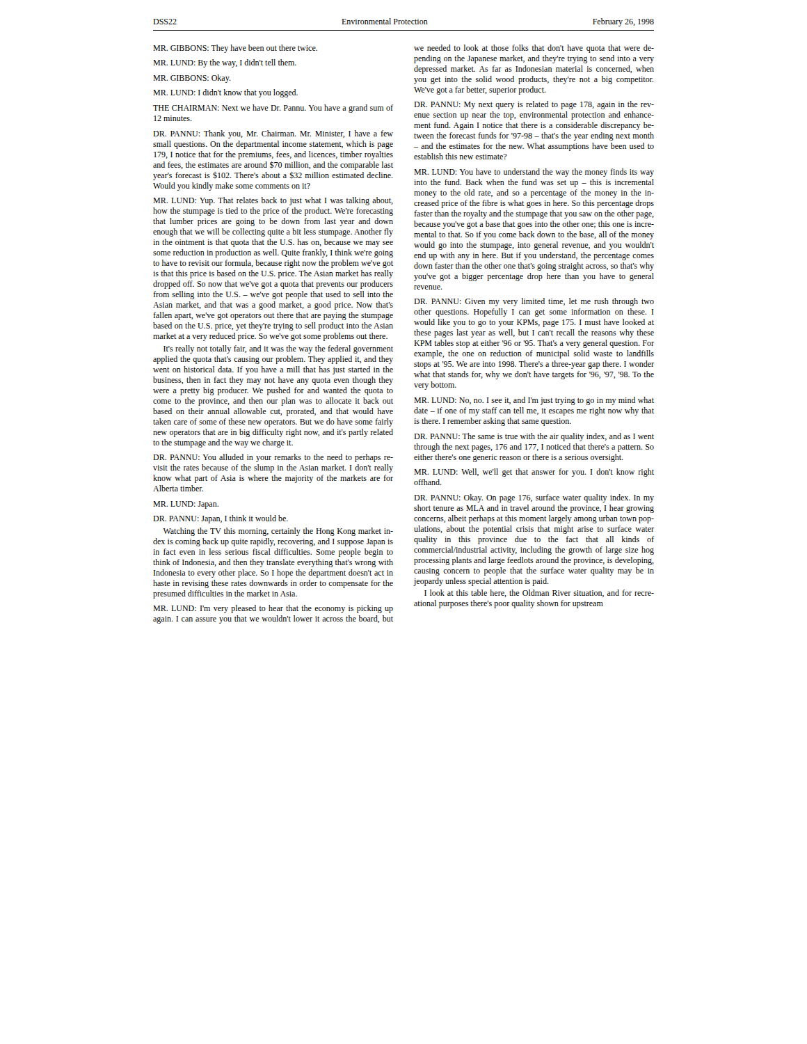DSS22
Environmental Protection
February 26, 1998
MR. GIBBONS: They have been out there twice.
MR. LUND: By the way, I didn't tell them.
MR. GIBBONS: Okay.
MR. LUND: I didn't know that you logged.
THE CHAIRMAN: Next we have Dr. Pannu. You have a grand sum of 12 minutes.
DR. PANNU: Thank you, Mr. Chairman. Mr. Minister, I have a few small questions. On the departmental income statement, which is page 179, I notice that for the premiums, fees, and licences, timber royalties and fees, the estimates are around $70 million, and the comparable last year's forecast is $102. There's about a $32 million estimated decline. Would you kindly make some comments on it?
MR. LUND: Yup. That relates back to just what I was talking about, how the stumpage is tied to the price of the product. We're forecasting that lumber prices are going to be down from last year and down enough that we will be collecting quite a bit less stumpage. Another fly in the ointment is that quota that the U.S. has on, because we may see some reduction in production as well. Quite frankly, I think we're going to have to revisit our formula, because right now the problem we've got is that this price is based on the U.S. price. The Asian market has really dropped off. So now that we've got a quota that prevents our producers from selling into the U.S. – we've got people that used to sell into the Asian market, and that was a good market, a good price. Now that's fallen apart, we've got operators out there that are paying the stumpage based on the U.S. price, yet they're trying to sell product into the Asian market at a very reduced price. So we've got some problems out there.
It's really not totally fair, and it was the way the federal government applied the quota that's causing our problem. They applied it, and they went on historical data. If you have a mill that has just started in the business, then in fact they may not have any quota even though they were a pretty big producer. We pushed for and wanted the quota to come to the province, and then our plan was to allocate it back out based on their annual allowable cut, prorated, and that would have taken care of some of these new operators. But we do have some fairly new operators that are in big difficulty right now, and it's partly related to the stumpage and the way we charge it.
DR. PANNU: You alluded in your remarks to the need to perhaps revisit the rates because of the slump in the Asian market. I don't really know what part of Asia is where the majority of the markets are for Alberta timber.
MR. LUND: Japan.
DR. PANNU: Japan, I think it would be.
Watching the TV this morning, certainly the Hong Kong market index is coming back up quite rapidly, recovering, and I suppose Japan is in fact even in less serious fiscal difficulties. Some people begin to think of Indonesia, and then they translate everything that's wrong with Indonesia to every other place. So I hope the department doesn't act in haste in revising these rates downwards in order to compensate for the presumed difficulties in the market in Asia.
MR. LUND: I'm very pleased to hear that the economy is picking up again. I can assure you that we wouldn't lower it across the board, but we needed to look at those folks that don't have quota that were depending on the Japanese market, and they're trying to send into a very depressed market. As far as Indonesian material is concerned, when you get into the solid wood products, they're not a big competitor. We've got a far better, superior product.
DR. PANNU: My next query is related to page 178, again in the revenue section up near the top, environmental protection and enhancement fund. Again I notice that there is a considerable discrepancy between the forecast funds for '97-98 – that's the year ending next month – and the estimates for the new. What assumptions have been used to establish this new estimate?
MR. LUND: You have to understand the way the money finds its way into the fund. Back when the fund was set up – this is incremental money to the old rate, and so a percentage of the money in the increased price of the fibre is what goes in here. So this percentage drops faster than the royalty and the stumpage that you saw on the other page, because you've got a base that goes into the other one; this one is incremental to that. So if you come back down to the base, all of the money would go into the stumpage, into general revenue, and you wouldn't end up with any in here. But if you understand, the percentage comes down faster than the other one that's going straight across, so that's why you've got a bigger percentage drop here than you have to general revenue.
DR. PANNU: Given my very limited time, let me rush through two other questions. Hopefully I can get some information on these. I would like you to go to your KPMs, page 175. I must have looked at these pages last year as well, but I can't recall the reasons why these KPM tables stop at either '96 or '95. That's a very general question. For example, the one on reduction of municipal solid waste to landfills stops at '95. We are into 1998. There's a three-year gap there. I wonder what that stands for, why we don't have targets for '96, '97, '98. To the very bottom.
MR. LUND: No, no. I see it, and I'm just trying to go in my mind what date – if one of my staff can tell me, it escapes me right now why that is there. I remember asking that same question.
DR. PANNU: The same is true with the air quality index, and as I went through the next pages, 176 and 177, I noticed that there's a pattern. So either there's one generic reason or there is a serious oversight.
MR. LUND: Well, we'll get that answer for you. I don't know right offhand.
DR. PANNU: Okay. On page 176, surface water quality index. In my short tenure as MLA and in travel around the province, I hear growing concerns, albeit perhaps at this moment largely among urban town populations, about the potential crisis that might arise to surface water quality in this province due to the fact that all kinds of commercial/industrial activity, including the growth of large size hog processing plants and large feedlots around the province, is developing, causing concern to people that the surface water quality may be in jeopardy unless special attention is paid.
I look at this table here, the Oldman River situation, and for recreational purposes there's poor quality shown for upstream